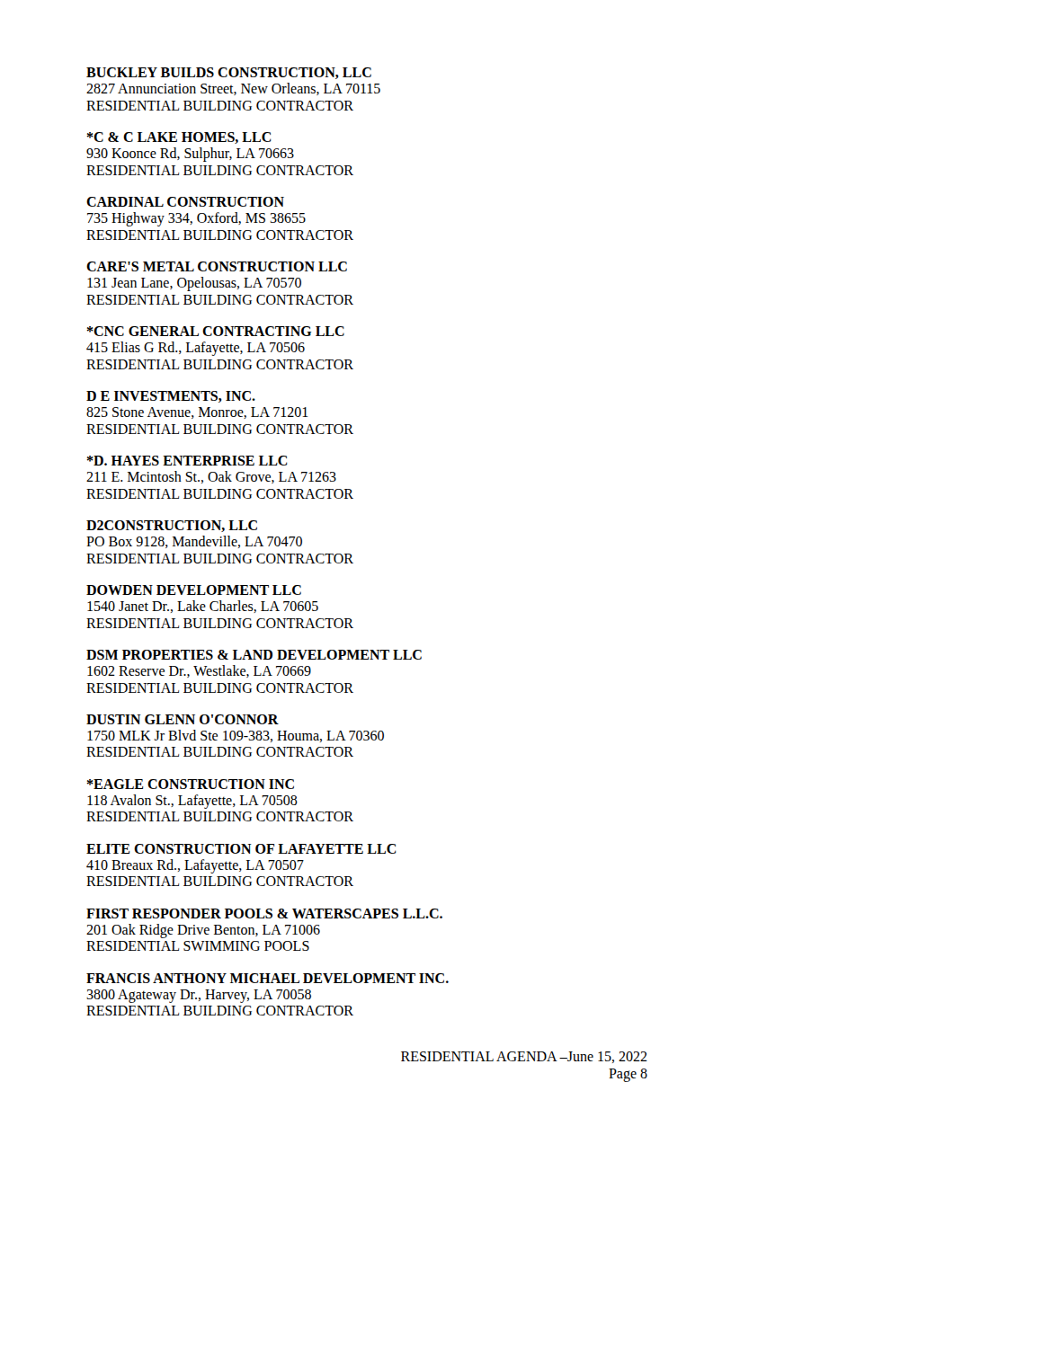BUCKLEY BUILDS CONSTRUCTION, LLC
2827 Annunciation Street, New Orleans, LA 70115
RESIDENTIAL BUILDING CONTRACTOR
*C & C LAKE HOMES, LLC
930 Koonce Rd, Sulphur, LA 70663
RESIDENTIAL BUILDING CONTRACTOR
CARDINAL CONSTRUCTION
735 Highway 334, Oxford, MS 38655
RESIDENTIAL BUILDING CONTRACTOR
CARE'S METAL CONSTRUCTION LLC
131 Jean Lane, Opelousas, LA 70570
RESIDENTIAL BUILDING CONTRACTOR
*CNC GENERAL CONTRACTING LLC
415 Elias G Rd., Lafayette, LA 70506
RESIDENTIAL BUILDING CONTRACTOR
D E INVESTMENTS, INC.
825 Stone Avenue, Monroe, LA 71201
RESIDENTIAL BUILDING CONTRACTOR
*D. HAYES ENTERPRISE LLC
211 E. Mcintosh St., Oak Grove, LA 71263
RESIDENTIAL BUILDING CONTRACTOR
D2CONSTRUCTION, LLC
PO Box 9128, Mandeville, LA 70470
RESIDENTIAL BUILDING CONTRACTOR
DOWDEN DEVELOPMENT LLC
1540 Janet Dr., Lake Charles, LA 70605
RESIDENTIAL BUILDING CONTRACTOR
DSM PROPERTIES & LAND DEVELOPMENT LLC
1602 Reserve Dr., Westlake, LA 70669
RESIDENTIAL BUILDING CONTRACTOR
DUSTIN GLENN O'CONNOR
1750 MLK Jr Blvd Ste 109-383, Houma, LA 70360
RESIDENTIAL BUILDING CONTRACTOR
*EAGLE CONSTRUCTION INC
118 Avalon St., Lafayette, LA 70508
RESIDENTIAL BUILDING CONTRACTOR
ELITE CONSTRUCTION OF LAFAYETTE LLC
410 Breaux Rd., Lafayette, LA 70507
RESIDENTIAL BUILDING CONTRACTOR
FIRST RESPONDER POOLS & WATERSCAPES L.L.C.
201 Oak Ridge Drive Benton, LA 71006
RESIDENTIAL SWIMMING POOLS
FRANCIS ANTHONY MICHAEL DEVELOPMENT INC.
3800 Agateway Dr., Harvey, LA 70058
RESIDENTIAL BUILDING CONTRACTOR
RESIDENTIAL AGENDA –June 15, 2022
Page 8